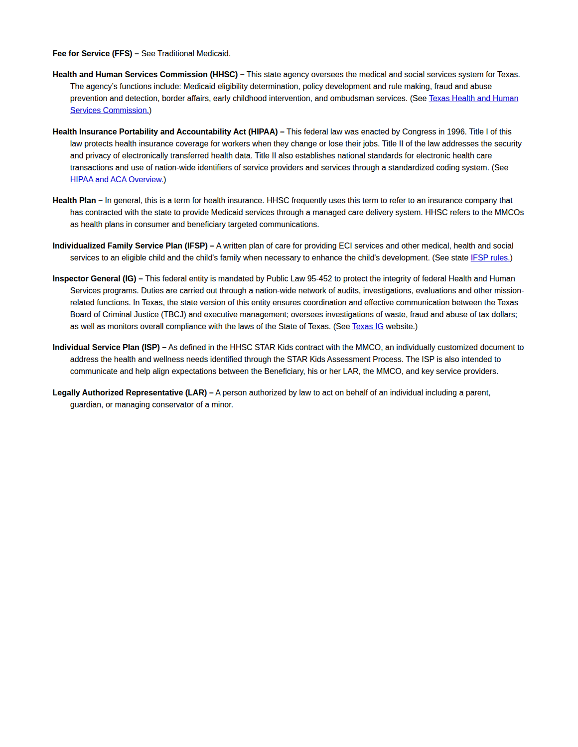Fee for Service (FFS)
Fee for Service (FFS) – See Traditional Medicaid.
Health and Human Services Commission (HHSC)
Health and Human Services Commission (HHSC) – This state agency oversees the medical and social services system for Texas. The agency’s functions include: Medicaid eligibility determination, policy development and rule making, fraud and abuse prevention and detection, border affairs, early childhood intervention, and ombudsman services. (See Texas Health and Human Services Commission.)
Health Insurance Portability and Accountability Act (HIPAA)
Health Insurance Portability and Accountability Act (HIPAA) – This federal law was enacted by Congress in 1996. Title I of this law protects health insurance coverage for workers when they change or lose their jobs. Title II of the law addresses the security and privacy of electronically transferred health data. Title II also establishes national standards for electronic health care transactions and use of nation-wide identifiers of service providers and services through a standardized coding system. (See HIPAA and ACA Overview.)
Health Plan
Health Plan – In general, this is a term for health insurance. HHSC frequently uses this term to refer to an insurance company that has contracted with the state to provide Medicaid services through a managed care delivery system. HHSC refers to the MMCOs as health plans in consumer and beneficiary targeted communications.
Individualized Family Service Plan (IFSP)
Individualized Family Service Plan (IFSP) – A written plan of care for providing ECI services and other medical, health and social services to an eligible child and the child's family when necessary to enhance the child's development. (See state IFSP rules.)
Inspector General (IG)
Inspector General (IG) – This federal entity is mandated by Public Law 95-452 to protect the integrity of federal Health and Human Services programs. Duties are carried out through a nation-wide network of audits, investigations, evaluations and other mission-related functions. In Texas, the state version of this entity ensures coordination and effective communication between the Texas Board of Criminal Justice (TBCJ) and executive management; oversees investigations of waste, fraud and abuse of tax dollars; as well as monitors overall compliance with the laws of the State of Texas. (See Texas IG website.)
Individual Service Plan (ISP)
Individual Service Plan (ISP) – As defined in the HHSC STAR Kids contract with the MMCO, an individually customized document to address the health and wellness needs identified through the STAR Kids Assessment Process. The ISP is also intended to communicate and help align expectations between the Beneficiary, his or her LAR, the MMCO, and key service providers.
Legally Authorized Representative (LAR)
Legally Authorized Representative (LAR) – A person authorized by law to act on behalf of an individual including a parent, guardian, or managing conservator of a minor.